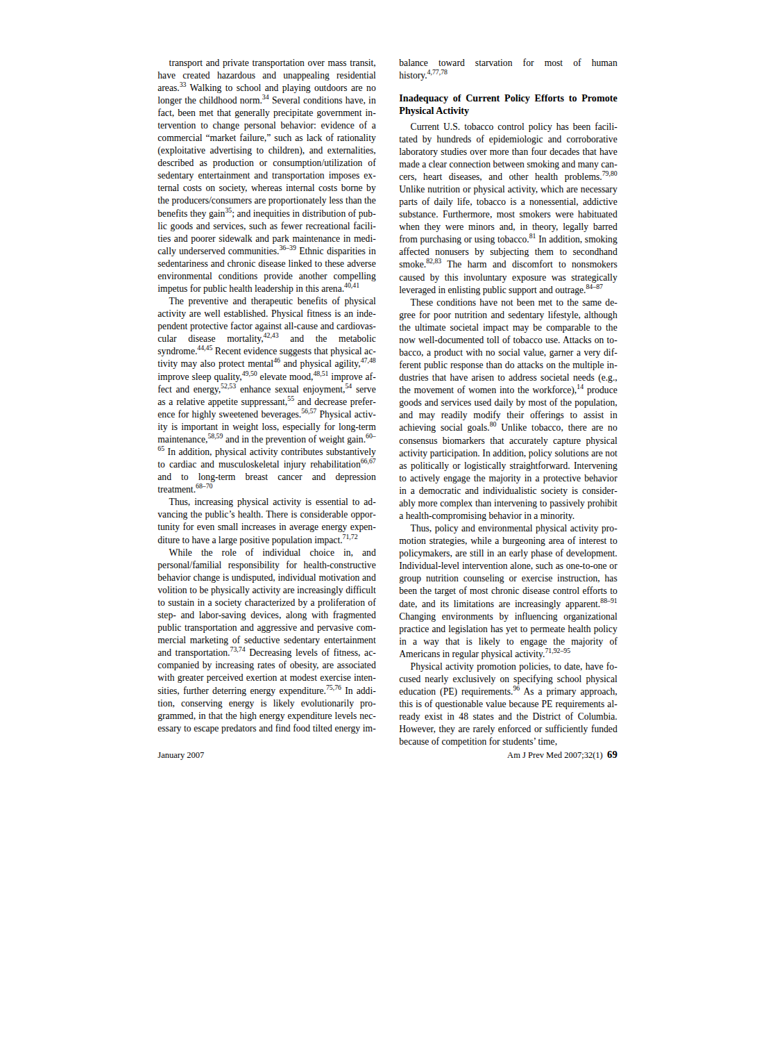transport and private transportation over mass transit, have created hazardous and unappealing residential areas.33 Walking to school and playing outdoors are no longer the childhood norm.34 Several conditions have, in fact, been met that generally precipitate government intervention to change personal behavior: evidence of a commercial “market failure,” such as lack of rationality (exploitative advertising to children), and externalities, described as production or consumption/utilization of sedentary entertainment and transportation imposes external costs on society, whereas internal costs borne by the producers/consumers are proportionately less than the benefits they gain35; and inequities in distribution of public goods and services, such as fewer recreational facilities and poorer sidewalk and park maintenance in medically underserved communities.36–39 Ethnic disparities in sedentariness and chronic disease linked to these adverse environmental conditions provide another compelling impetus for public health leadership in this arena.40,41
The preventive and therapeutic benefits of physical activity are well established. Physical fitness is an independent protective factor against all-cause and cardiovascular disease mortality,42,43 and the metabolic syndrome.44,45 Recent evidence suggests that physical activity may also protect mental46 and physical agility,47,48 improve sleep quality,49,50 elevate mood,48,51 improve affect and energy,52,53 enhance sexual enjoyment,54 serve as a relative appetite suppressant,55 and decrease preference for highly sweetened beverages.56,57 Physical activity is important in weight loss, especially for long-term maintenance,58,59 and in the prevention of weight gain.60–65 In addition, physical activity contributes substantively to cardiac and musculoskeletal injury rehabilitation66,67 and to long-term breast cancer and depression treatment.68–70
Thus, increasing physical activity is essential to advancing the public’s health. There is considerable opportunity for even small increases in average energy expenditure to have a large positive population impact.71,72
While the role of individual choice in, and personal/familial responsibility for health-constructive behavior change is undisputed, individual motivation and volition to be physically activity are increasingly difficult to sustain in a society characterized by a proliferation of step- and labor-saving devices, along with fragmented public transportation and aggressive and pervasive commercial marketing of seductive sedentary entertainment and transportation.73,74 Decreasing levels of fitness, accompanied by increasing rates of obesity, are associated with greater perceived exertion at modest exercise intensities, further deterring energy expenditure.75,76 In addition, conserving energy is likely evolutionarily programmed, in that the high energy expenditure levels necessary to escape predators and find food tilted energy imbalance toward starvation for most of human history.4,77,78
Inadequacy of Current Policy Efforts to Promote Physical Activity
Current U.S. tobacco control policy has been facilitated by hundreds of epidemiologic and corroborative laboratory studies over more than four decades that have made a clear connection between smoking and many cancers, heart diseases, and other health problems.79,80 Unlike nutrition or physical activity, which are necessary parts of daily life, tobacco is a nonessential, addictive substance. Furthermore, most smokers were habituated when they were minors and, in theory, legally barred from purchasing or using tobacco.81 In addition, smoking affected nonusers by subjecting them to secondhand smoke.82,83 The harm and discomfort to nonsmokers caused by this involuntary exposure was strategically leveraged in enlisting public support and outrage.84–87
These conditions have not been met to the same degree for poor nutrition and sedentary lifestyle, although the ultimate societal impact may be comparable to the now well-documented toll of tobacco use. Attacks on tobacco, a product with no social value, garner a very different public response than do attacks on the multiple industries that have arisen to address societal needs (e.g., the movement of women into the workforce),14 produce goods and services used daily by most of the population, and may readily modify their offerings to assist in achieving social goals.80 Unlike tobacco, there are no consensus biomarkers that accurately capture physical activity participation. In addition, policy solutions are not as politically or logistically straightforward. Intervening to actively engage the majority in a protective behavior in a democratic and individualistic society is considerably more complex than intervening to passively prohibit a health-compromising behavior in a minority.
Thus, policy and environmental physical activity promotion strategies, while a burgeoning area of interest to policymakers, are still in an early phase of development. Individual-level intervention alone, such as one-to-one or group nutrition counseling or exercise instruction, has been the target of most chronic disease control efforts to date, and its limitations are increasingly apparent.88–91 Changing environments by influencing organizational practice and legislation has yet to permeate health policy in a way that is likely to engage the majority of Americans in regular physical activity.71,92–95
Physical activity promotion policies, to date, have focused nearly exclusively on specifying school physical education (PE) requirements.96 As a primary approach, this is of questionable value because PE requirements already exist in 48 states and the District of Columbia. However, they are rarely enforced or sufficiently funded because of competition for students’ time,
January 2007
Am J Prev Med 2007;32(1) 69